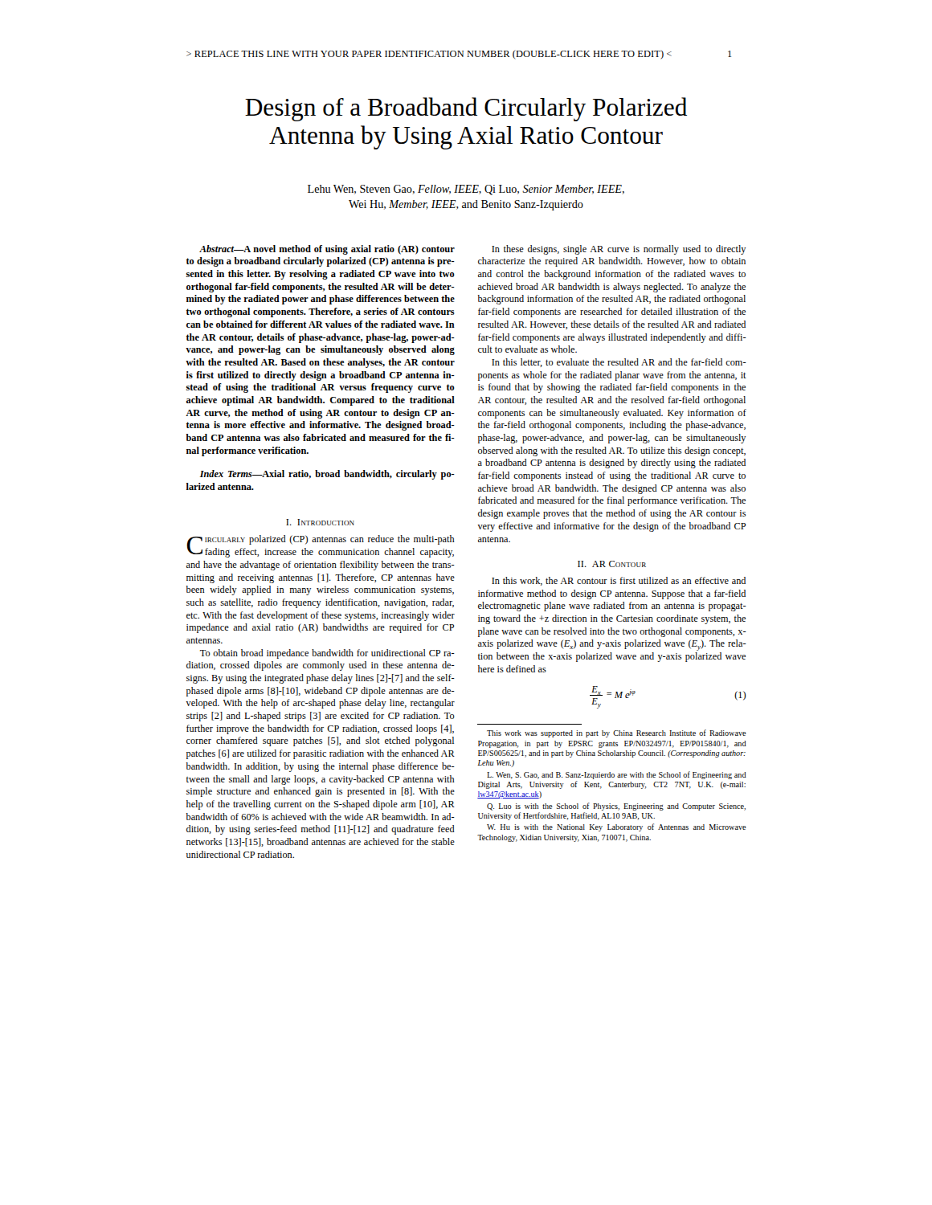> REPLACE THIS LINE WITH YOUR PAPER IDENTIFICATION NUMBER (DOUBLE-CLICK HERE TO EDIT) <1
Design of a Broadband Circularly Polarized
Antenna by Using Axial Ratio Contour
Lehu Wen, Steven Gao, Fellow, IEEE, Qi Luo, Senior Member, IEEE,
Wei Hu, Member, IEEE, and Benito Sanz-Izquierdo
Abstract—A novel method of using axial ratio (AR) contour to design a broadband circularly polarized (CP) antenna is presented in this letter. By resolving a radiated CP wave into two orthogonal far-field components, the resulted AR will be determined by the radiated power and phase differences between the two orthogonal components. Therefore, a series of AR contours can be obtained for different AR values of the radiated wave. In the AR contour, details of phase-advance, phase-lag, power-advance, and power-lag can be simultaneously observed along with the resulted AR. Based on these analyses, the AR contour is first utilized to directly design a broadband CP antenna instead of using the traditional AR versus frequency curve to achieve optimal AR bandwidth. Compared to the traditional AR curve, the method of using AR contour to design CP antenna is more effective and informative. The designed broadband CP antenna was also fabricated and measured for the final performance verification.
Index Terms—Axial ratio, broad bandwidth, circularly polarized antenna.
I. Introduction
Circularly polarized (CP) antennas can reduce the multi-path fading effect, increase the communication channel capacity, and have the advantage of orientation flexibility between the transmitting and receiving antennas [1]. Therefore, CP antennas have been widely applied in many wireless communication systems, such as satellite, radio frequency identification, navigation, radar, etc. With the fast development of these systems, increasingly wider impedance and axial ratio (AR) bandwidths are required for CP antennas.
To obtain broad impedance bandwidth for unidirectional CP radiation, crossed dipoles are commonly used in these antenna designs. By using the integrated phase delay lines [2]-[7] and the self-phased dipole arms [8]-[10], wideband CP dipole antennas are developed. With the help of arc-shaped phase delay line, rectangular strips [2] and L-shaped strips [3] are excited for CP radiation. To further improve the bandwidth for CP radiation, crossed loops [4], corner chamfered square patches [5], and slot etched polygonal patches [6] are utilized for parasitic radiation with the enhanced AR bandwidth. In addition, by using the internal phase difference between the small and large loops, a cavity-backed CP antenna with simple structure and enhanced gain is presented in [8]. With the help of the travelling current on the S-shaped dipole arm [10], AR bandwidth of 60% is achieved with the wide AR beamwidth. In addition, by using series-feed method [11]-[12] and quadrature feed networks [13]-[15], broadband antennas are achieved for the stable unidirectional CP radiation.
In these designs, single AR curve is normally used to directly characterize the required AR bandwidth. However, how to obtain and control the background information of the radiated waves to achieved broad AR bandwidth is always neglected. To analyze the background information of the resulted AR, the radiated orthogonal far-field components are researched for detailed illustration of the resulted AR. However, these details of the resulted AR and radiated far-field components are always illustrated independently and difficult to evaluate as whole.
In this letter, to evaluate the resulted AR and the far-field components as whole for the radiated planar wave from the antenna, it is found that by showing the radiated far-field components in the AR contour, the resulted AR and the resolved far-field orthogonal components can be simultaneously evaluated. Key information of the far-field orthogonal components, including the phase-advance, phase-lag, power-advance, and power-lag, can be simultaneously observed along with the resulted AR. To utilize this design concept, a broadband CP antenna is designed by directly using the radiated far-field components instead of using the traditional AR curve to achieve broad AR bandwidth. The designed CP antenna was also fabricated and measured for the final performance verification. The design example proves that the method of using the AR contour is very effective and informative for the design of the broadband CP antenna.
II. AR Contour
In this work, the AR contour is first utilized as an effective and informative method to design CP antenna. Suppose that a far-field electromagnetic plane wave radiated from an antenna is propagating toward the +z direction in the Cartesian coordinate system, the plane wave can be resolved into the two orthogonal components, x-axis polarized wave (Ex) and y-axis polarized wave (Ey). The relation between the x-axis polarized wave and y-axis polarized wave here is defined as
Ex Ey = M ejφ (1)
This work was supported in part by China Research Institute of Radiowave Propagation, in part by EPSRC grants EP/N032497/1, EP/P015840/1, and EP/S005625/1, and in part by China Scholarship Council. (Corresponding author: Lehu Wen.)
L. Wen, S. Gao, and B. Sanz-Izquierdo are with the School of Engineering and Digital Arts, University of Kent, Canterbury, CT2 7NT, U.K. (e-mail: lw347@kent.ac.uk)
Q. Luo is with the School of Physics, Engineering and Computer Science, University of Hertfordshire, Hatfield, AL10 9AB, UK.
W. Hu is with the National Key Laboratory of Antennas and Microwave Technology, Xidian University, Xian, 710071, China.